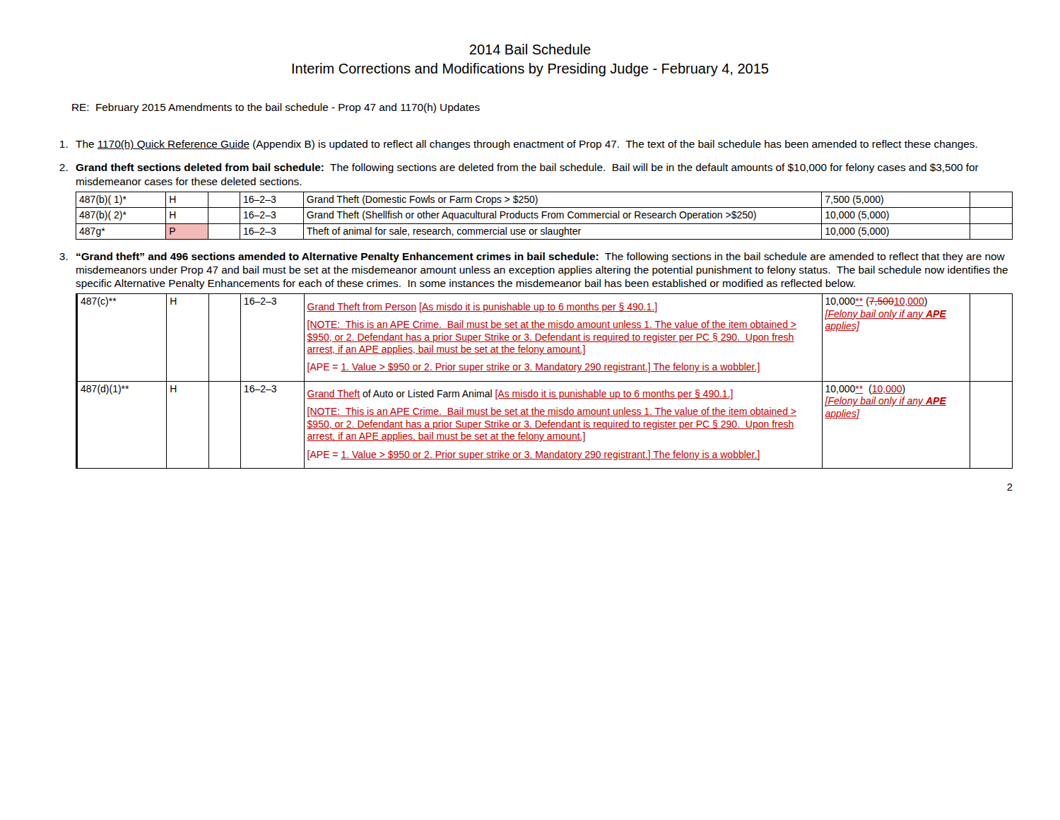2014 Bail Schedule
Interim Corrections and Modifications by Presiding Judge - February 4, 2015
RE: February 2015 Amendments to the bail schedule - Prop 47 and 1170(h) Updates
The 1170(h) Quick Reference Guide (Appendix B) is updated to reflect all changes through enactment of Prop 47. The text of the bail schedule has been amended to reflect these changes.
Grand theft sections deleted from bail schedule: The following sections are deleted from the bail schedule. Bail will be in the default amounts of $10,000 for felony cases and $3,500 for misdemeanor cases for these deleted sections.
| 487(b)( 1)* | H | | 16–2–3 | Grand Theft (Domestic Fowls or Farm Crops > $250) | 7,500 (5,000) | |
| 487(b)( 2)* | H | | 16–2–3 | Grand Theft (Shellfish or other Aquacultural Products From Commercial or Research Operation >$250) | 10,000 (5,000) | |
| 487g* | P | | 16–2–3 | Theft of animal for sale, research, commercial use or slaughter | 10,000 (5,000) | |
“Grand theft” and 496 sections amended to Alternative Penalty Enhancement crimes in bail schedule: The following sections in the bail schedule are amended to reflect that they are now misdemeanors under Prop 47 and bail must be set at the misdemeanor amount unless an exception applies altering the potential punishment to felony status. The bail schedule now identifies the specific Alternative Penalty Enhancements for each of these crimes. In some instances the misdemeanor bail has been established or modified as reflected below.
| 487(c)** | H | | 16–2–3 | Grand Theft from Person [As misdo it is punishable up to 6 months per § 490.1.] [NOTE: This is an APE Crime. Bail must be set at the misdo amount unless 1. The value of the item obtained > $950, or 2. Defendant has a prior Super Strike or 3. Defendant is required to register per PC § 290. Upon fresh arrest, if an APE applies, bail must be set at the felony amount.] [APE = 1. Value > $950 or 2. Prior super strike or 3. Mandatory 290 registrant.] The felony is a wobbler.] | 10,000 ** ( 7,500 10,000 ) [Felony bail only if any APE applies] | |
| 487(d)(1)** | H | | 16–2–3 | Grand Theft of Auto or Listed Farm Animal [As misdo it is punishable up to 6 months per § 490.1.] [NOTE: This is an APE Crime. Bail must be set at the misdo amount unless 1. The value of the item obtained > $950, or 2. Defendant has a prior Super Strike or 3. Defendant is required to register per PC § 290. Upon fresh arrest, if an APE applies, bail must be set at the felony amount.] [APE = 1. Value > $950 or 2. Prior super strike or 3. Mandatory 290 registrant.] The felony is a wobbler.] | 10,000 ** ( 10,000 ) [Felony bail only if any APE applies] | |
2